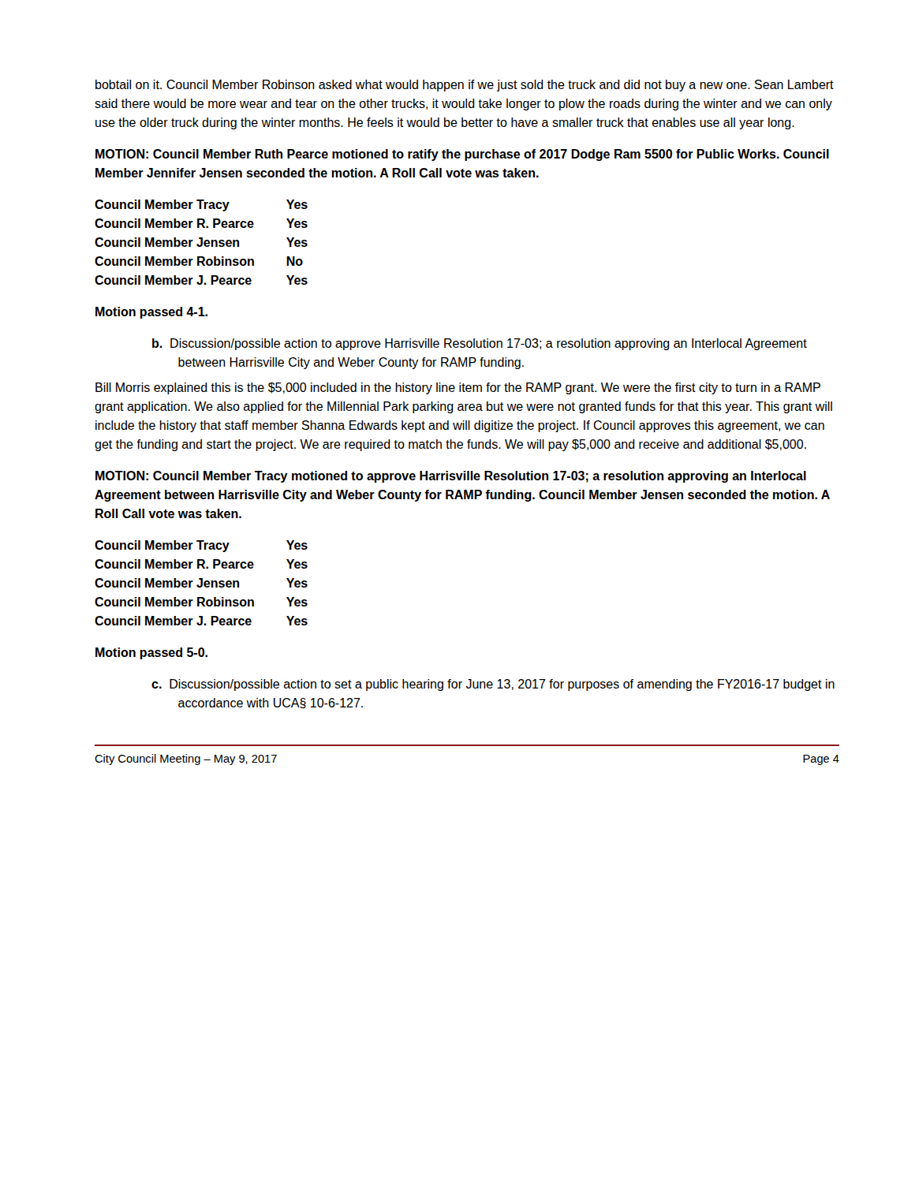bobtail on it. Council Member Robinson asked what would happen if we just sold the truck and did not buy a new one. Sean Lambert said there would be more wear and tear on the other trucks, it would take longer to plow the roads during the winter and we can only use the older truck during the winter months. He feels it would be better to have a smaller truck that enables use all year long.
MOTION: Council Member Ruth Pearce motioned to ratify the purchase of 2017 Dodge Ram 5500 for Public Works. Council Member Jennifer Jensen seconded the motion. A Roll Call vote was taken.
| Council Member Tracy | Yes |
| Council Member R. Pearce | Yes |
| Council Member Jensen | Yes |
| Council Member Robinson | No |
| Council Member J. Pearce | Yes |
Motion passed 4-1.
b. Discussion/possible action to approve Harrisville Resolution 17-03; a resolution approving an Interlocal Agreement between Harrisville City and Weber County for RAMP funding.
Bill Morris explained this is the $5,000 included in the history line item for the RAMP grant. We were the first city to turn in a RAMP grant application. We also applied for the Millennial Park parking area but we were not granted funds for that this year. This grant will include the history that staff member Shanna Edwards kept and will digitize the project. If Council approves this agreement, we can get the funding and start the project. We are required to match the funds. We will pay $5,000 and receive and additional $5,000.
MOTION: Council Member Tracy motioned to approve Harrisville Resolution 17-03; a resolution approving an Interlocal Agreement between Harrisville City and Weber County for RAMP funding. Council Member Jensen seconded the motion. A Roll Call vote was taken.
| Council Member Tracy | Yes |
| Council Member R. Pearce | Yes |
| Council Member Jensen | Yes |
| Council Member Robinson | Yes |
| Council Member J. Pearce | Yes |
Motion passed 5-0.
c. Discussion/possible action to set a public hearing for June 13, 2017 for purposes of amending the FY2016-17 budget in accordance with UCA§ 10-6-127.
City Council Meeting – May 9, 2017 Page 4